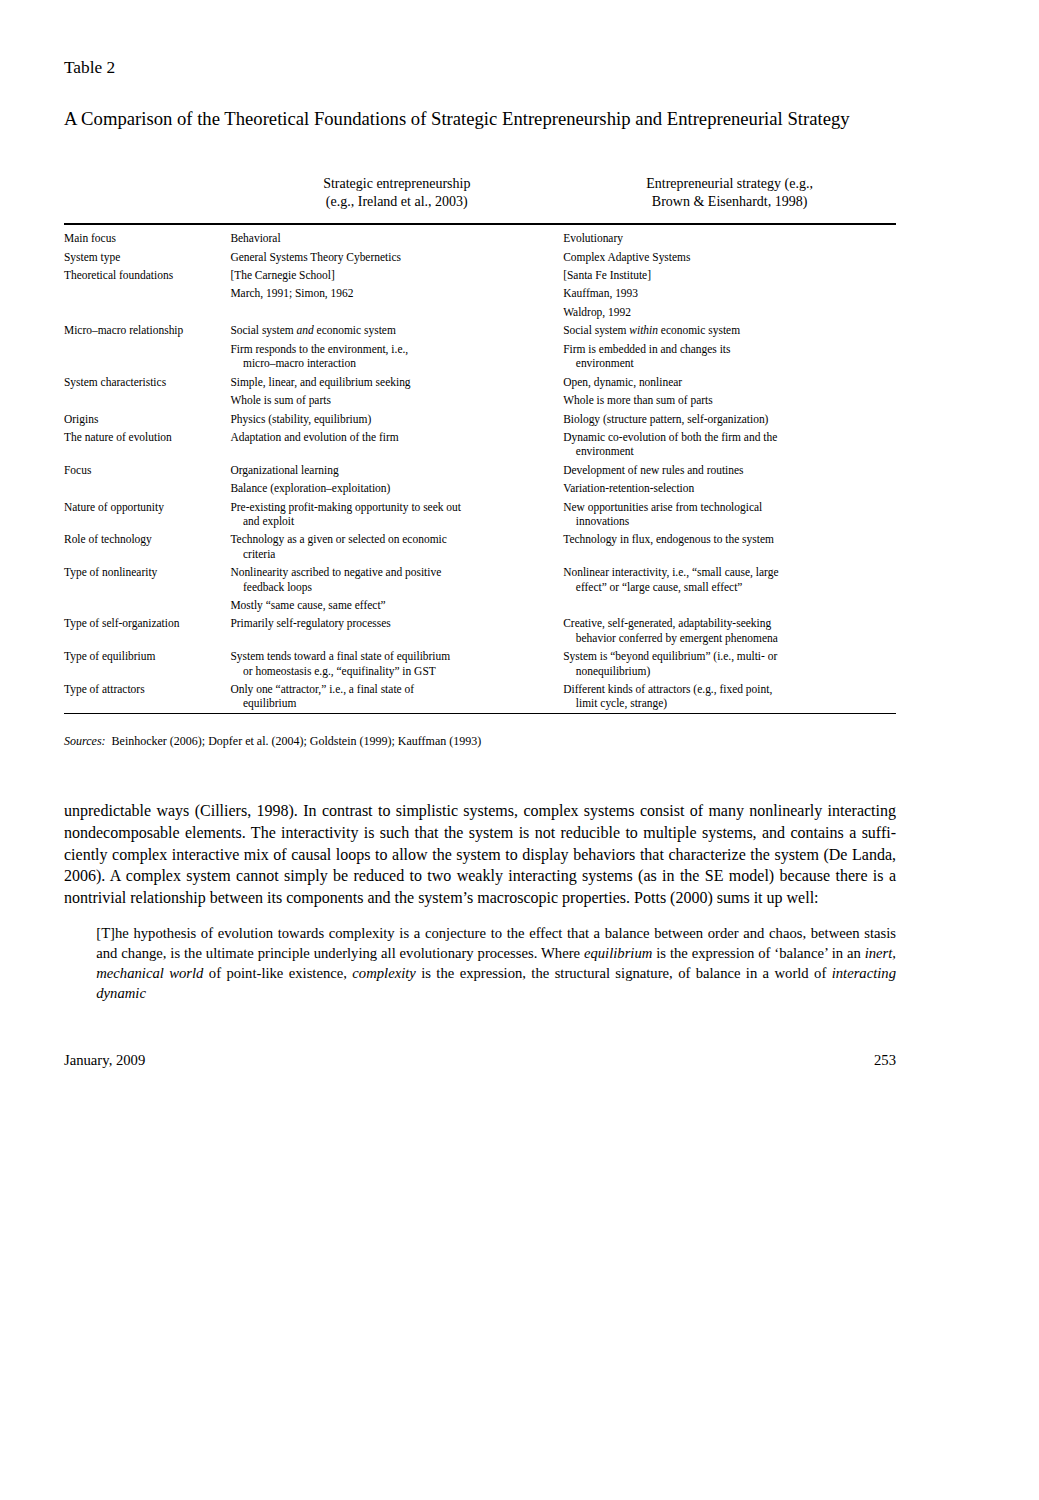Table 2
A Comparison of the Theoretical Foundations of Strategic Entrepreneurship and Entrepreneurial Strategy
| | Strategic entrepreneurship (e.g., Ireland et al., 2003) | Entrepreneurial strategy (e.g., Brown & Eisenhardt, 1998) |
| --- | --- | --- |
| Main focus | Behavioral | Evolutionary |
| System type | General Systems Theory Cybernetics | Complex Adaptive Systems |
| Theoretical foundations | [The Carnegie School] | [Santa Fe Institute] |
| | March, 1991; Simon, 1962 | Kauffman, 1993 |
| | | Waldrop, 1992 |
| Micro–macro relationship | Social system and economic system | Social system within economic system |
| | Firm responds to the environment, i.e., micro–macro interaction | Firm is embedded in and changes its environment |
| System characteristics | Simple, linear, and equilibrium seeking | Open, dynamic, nonlinear |
| | Whole is sum of parts | Whole is more than sum of parts |
| Origins | Physics (stability, equilibrium) | Biology (structure pattern, self-organization) |
| The nature of evolution | Adaptation and evolution of the firm | Dynamic co-evolution of both the firm and the environment |
| Focus | Organizational learning | Development of new rules and routines |
| | Balance (exploration–exploitation) | Variation-retention-selection |
| Nature of opportunity | Pre-existing profit-making opportunity to seek out and exploit | New opportunities arise from technological innovations |
| Role of technology | Technology as a given or selected on economic criteria | Technology in flux, endogenous to the system |
| Type of nonlinearity | Nonlinearity ascribed to negative and positive feedback loops | Nonlinear interactivity, i.e., “small cause, large effect” or “large cause, small effect” |
| | Mostly “same cause, same effect” | |
| Type of self-organization | Primarily self-regulatory processes | Creative, self-generated, adaptability-seeking behavior conferred by emergent phenomena |
| Type of equilibrium | System tends toward a final state of equilibrium or homeostasis e.g., “equifinality” in GST | System is “beyond equilibrium” (i.e., multi- or nonequilibrium) |
| Type of attractors | Only one “attractor,” i.e., a final state of equilibrium | Different kinds of attractors (e.g., fixed point, limit cycle, strange) |
Sources: Beinhocker (2006); Dopfer et al. (2004); Goldstein (1999); Kauffman (1993)
unpredictable ways (Cilliers, 1998). In contrast to simplistic systems, complex systems consist of many nonlinearly interacting nondecomposable elements. The interactivity is such that the system is not reducible to multiple systems, and contains a sufficiently complex interactive mix of causal loops to allow the system to display behaviors that characterize the system (De Landa, 2006). A complex system cannot simply be reduced to two weakly interacting systems (as in the SE model) because there is a nontrivial relationship between its components and the system’s macroscopic properties. Potts (2000) sums it up well:
[T]he hypothesis of evolution towards complexity is a conjecture to the effect that a balance between order and chaos, between stasis and change, is the ultimate principle underlying all evolutionary processes. Where equilibrium is the expression of ‘balance’ in an inert, mechanical world of point-like existence, complexity is the expression, the structural signature, of balance in a world of interacting dynamic
January, 2009 253